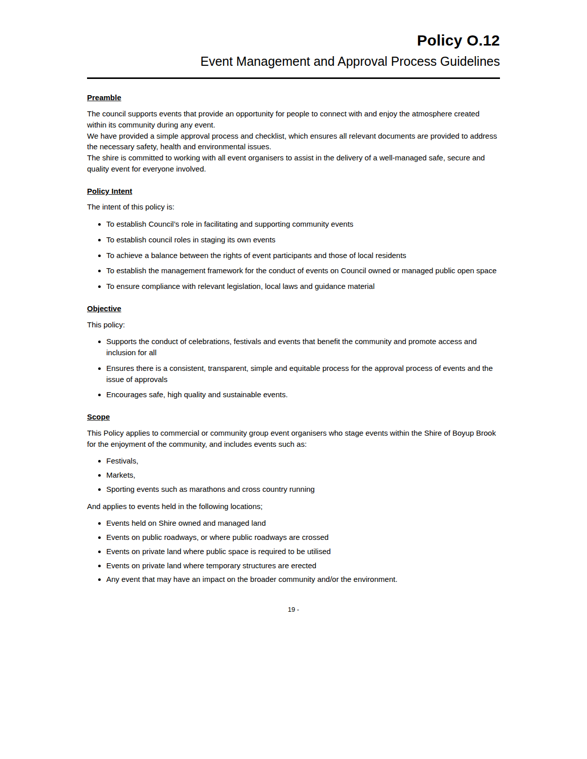Policy O.12
Event Management and Approval Process Guidelines
Preamble
The council supports events that provide an opportunity for people to connect with and enjoy the atmosphere created within its community during any event.
We have provided a simple approval process and checklist, which ensures all relevant documents are provided to address the necessary safety, health and environmental issues.
The shire is committed to working with all event organisers to assist in the delivery of a well-managed safe, secure and quality event for everyone involved.
Policy Intent
The intent of this policy is:
To establish Council’s role in facilitating and supporting community events
To establish council roles in staging its own events
To achieve a balance between the rights of event participants and those of local residents
To establish the management framework for the conduct of events on Council owned or managed public open space
To ensure compliance with relevant legislation, local laws and guidance material
Objective
This policy:
Supports the conduct of celebrations, festivals and events that benefit the community and promote access and inclusion for all
Ensures there is a consistent, transparent, simple and equitable process for the approval process of events and the issue of approvals
Encourages safe, high quality and sustainable events.
Scope
This Policy applies to commercial or community group event organisers who stage events within the Shire of Boyup Brook for the enjoyment of the community, and includes events such as:
Festivals,
Markets,
Sporting events such as marathons and cross country running
And applies to events held in the following locations;
Events held on Shire owned and managed land
Events on public roadways, or where public roadways are crossed
Events on private land where public space is required to be utilised
Events on private land where temporary structures are erected
Any event that may have an impact on the broader community and/or the environment.
19 -